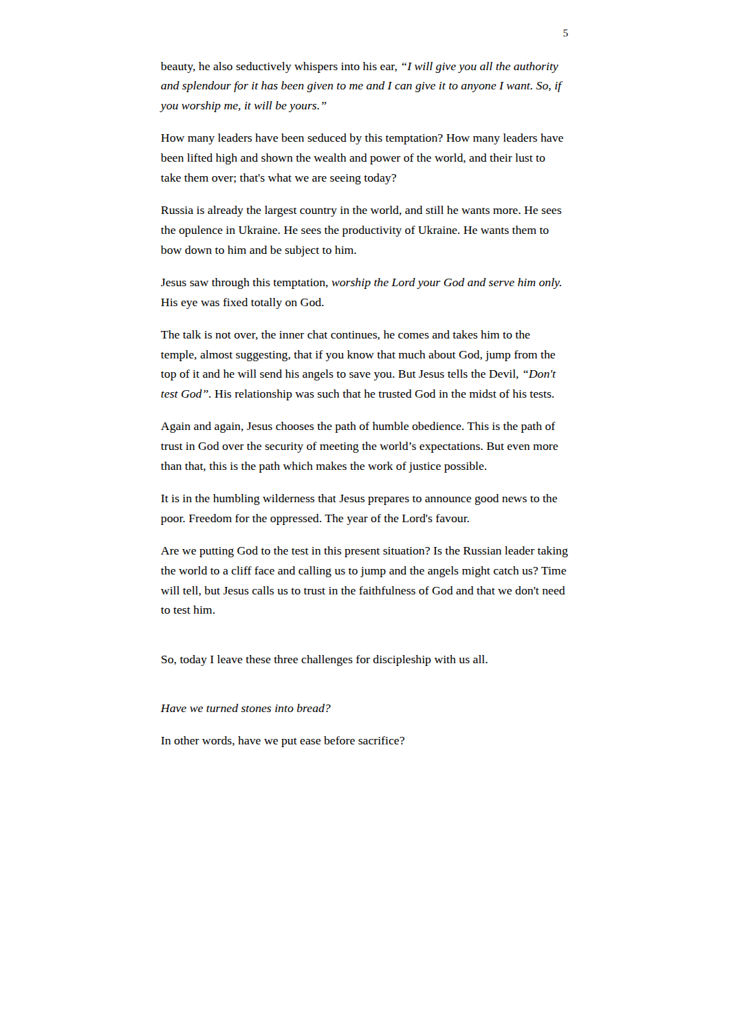5
beauty, he also seductively whispers into his ear, “I will give you all the authority and splendour for it has been given to me and I can give it to anyone I want. So, if you worship me, it will be yours.”
How many leaders have been seduced by this temptation? How many leaders have been lifted high and shown the wealth and power of the world, and their lust to take them over; that's what we are seeing today?
Russia is already the largest country in the world, and still he wants more. He sees the opulence in Ukraine. He sees the productivity of Ukraine. He wants them to bow down to him and be subject to him.
Jesus saw through this temptation, worship the Lord your God and serve him only. His eye was fixed totally on God.
The talk is not over, the inner chat continues, he comes and takes him to the temple, almost suggesting, that if you know that much about God, jump from the top of it and he will send his angels to save you. But Jesus tells the Devil, “Don't test God”. His relationship was such that he trusted God in the midst of his tests.
Again and again, Jesus chooses the path of humble obedience. This is the path of trust in God over the security of meeting the world’s expectations. But even more than that, this is the path which makes the work of justice possible.
It is in the humbling wilderness that Jesus prepares to announce good news to the poor. Freedom for the oppressed. The year of the Lord's favour.
Are we putting God to the test in this present situation? Is the Russian leader taking the world to a cliff face and calling us to jump and the angels might catch us? Time will tell, but Jesus calls us to trust in the faithfulness of God and that we don't need to test him.
So, today I leave these three challenges for discipleship with us all.
Have we turned stones into bread?
In other words, have we put ease before sacrifice?